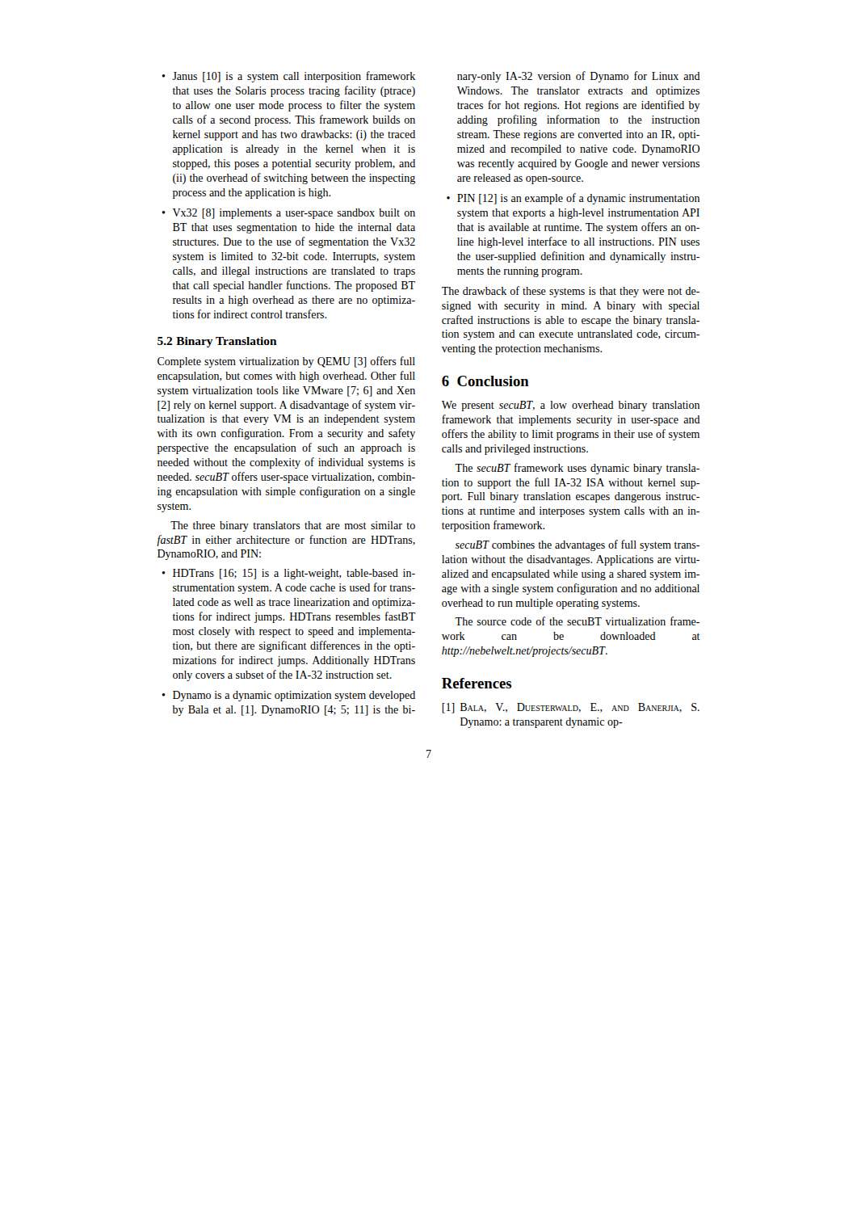Janus [10] is a system call interposition framework that uses the Solaris process tracing facility (ptrace) to allow one user mode process to filter the system calls of a second process. This framework builds on kernel support and has two drawbacks: (i) the traced application is already in the kernel when it is stopped, this poses a potential security problem, and (ii) the overhead of switching between the inspecting process and the application is high.
Vx32 [8] implements a user-space sandbox built on BT that uses segmentation to hide the internal data structures. Due to the use of segmentation the Vx32 system is limited to 32-bit code. Interrupts, system calls, and illegal instructions are translated to traps that call special handler functions. The proposed BT results in a high overhead as there are no optimizations for indirect control transfers.
5.2 Binary Translation
Complete system virtualization by QEMU [3] offers full encapsulation, but comes with high overhead. Other full system virtualization tools like VMware [7; 6] and Xen [2] rely on kernel support. A disadvantage of system virtualization is that every VM is an independent system with its own configuration. From a security and safety perspective the encapsulation of such an approach is needed without the complexity of individual systems is needed. secuBT offers user-space virtualization, combining encapsulation with simple configuration on a single system.
The three binary translators that are most similar to fastBT in either architecture or function are HDTrans, DynamoRIO, and PIN:
HDTrans [16; 15] is a light-weight, table-based instrumentation system. A code cache is used for translated code as well as trace linearization and optimizations for indirect jumps. HDTrans resembles fastBT most closely with respect to speed and implementation, but there are significant differences in the optimizations for indirect jumps. Additionally HDTrans only covers a subset of the IA-32 instruction set.
Dynamo is a dynamic optimization system developed by Bala et al. [1]. DynamoRIO [4; 5; 11] is the binary-only IA-32 version of Dynamo for Linux and Windows. The translator extracts and optimizes traces for hot regions. Hot regions are identified by adding profiling information to the instruction stream. These regions are converted into an IR, optimized and recompiled to native code. DynamoRIO was recently acquired by Google and newer versions are released as open-source.
PIN [12] is an example of a dynamic instrumentation system that exports a high-level instrumentation API that is available at runtime. The system offers an online high-level interface to all instructions. PIN uses the user-supplied definition and dynamically instruments the running program.
The drawback of these systems is that they were not designed with security in mind. A binary with special crafted instructions is able to escape the binary translation system and can execute untranslated code, circumventing the protection mechanisms.
6 Conclusion
We present secuBT, a low overhead binary translation framework that implements security in user-space and offers the ability to limit programs in their use of system calls and privileged instructions.
The secuBT framework uses dynamic binary translation to support the full IA-32 ISA without kernel support. Full binary translation escapes dangerous instructions at runtime and interposes system calls with an interposition framework.
secuBT combines the advantages of full system translation without the disadvantages. Applications are virtualized and encapsulated while using a shared system image with a single system configuration and no additional overhead to run multiple operating systems.
The source code of the secuBT virtualization framework can be downloaded at http://nebelwelt.net/projects/secuBT.
References
[1] Bala, V., Duesterwald, E., and Banerjia, S. Dynamo: a transparent dynamic op-
7